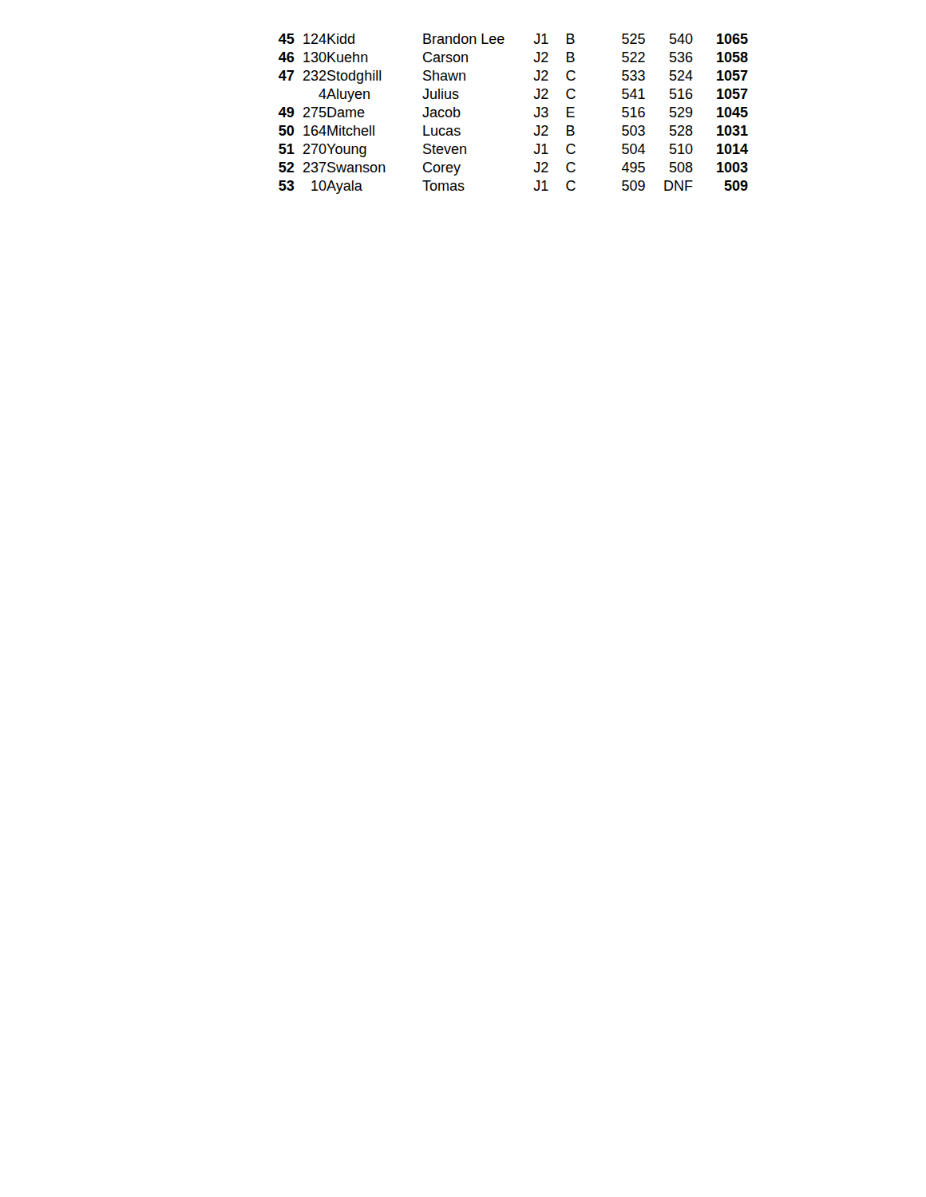| 45 | 124 | Kidd | Brandon Lee | J1 | B | 525 | 540 | 1065 |
| 46 | 130 | Kuehn | Carson | J2 | B | 522 | 536 | 1058 |
| 47 | 232 | Stodghill | Shawn | J2 | C | 533 | 524 | 1057 |
| | 4 | Aluyen | Julius | J2 | C | 541 | 516 | 1057 |
| 49 | 275 | Dame | Jacob | J3 | E | 516 | 529 | 1045 |
| 50 | 164 | Mitchell | Lucas | J2 | B | 503 | 528 | 1031 |
| 51 | 270 | Young | Steven | J1 | C | 504 | 510 | 1014 |
| 52 | 237 | Swanson | Corey | J2 | C | 495 | 508 | 1003 |
| 53 | 10 | Ayala | Tomas | J1 | C | 509 | DNF | 509 |